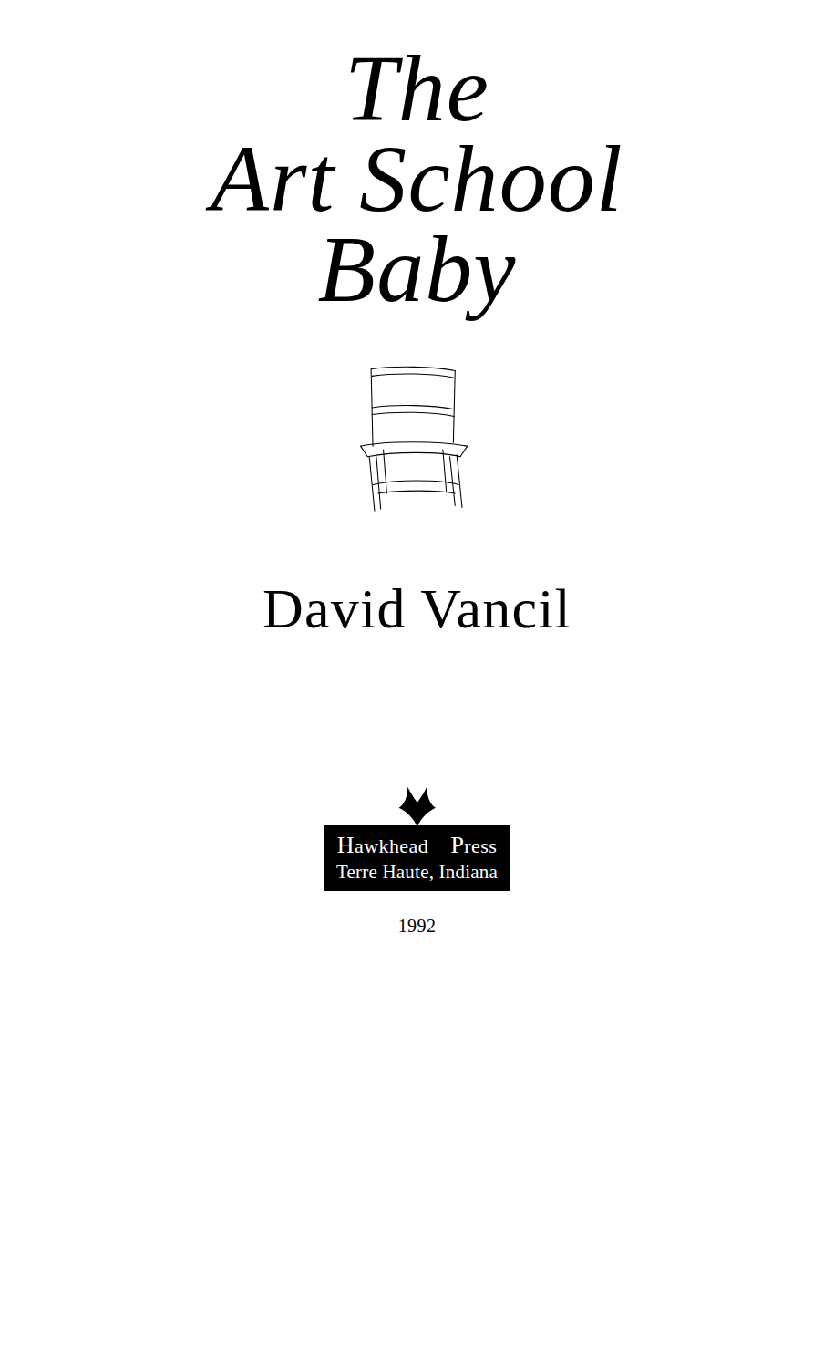The Art School Baby
David Vancil
Hawkhead Press
Terre Haute, Indiana
1992